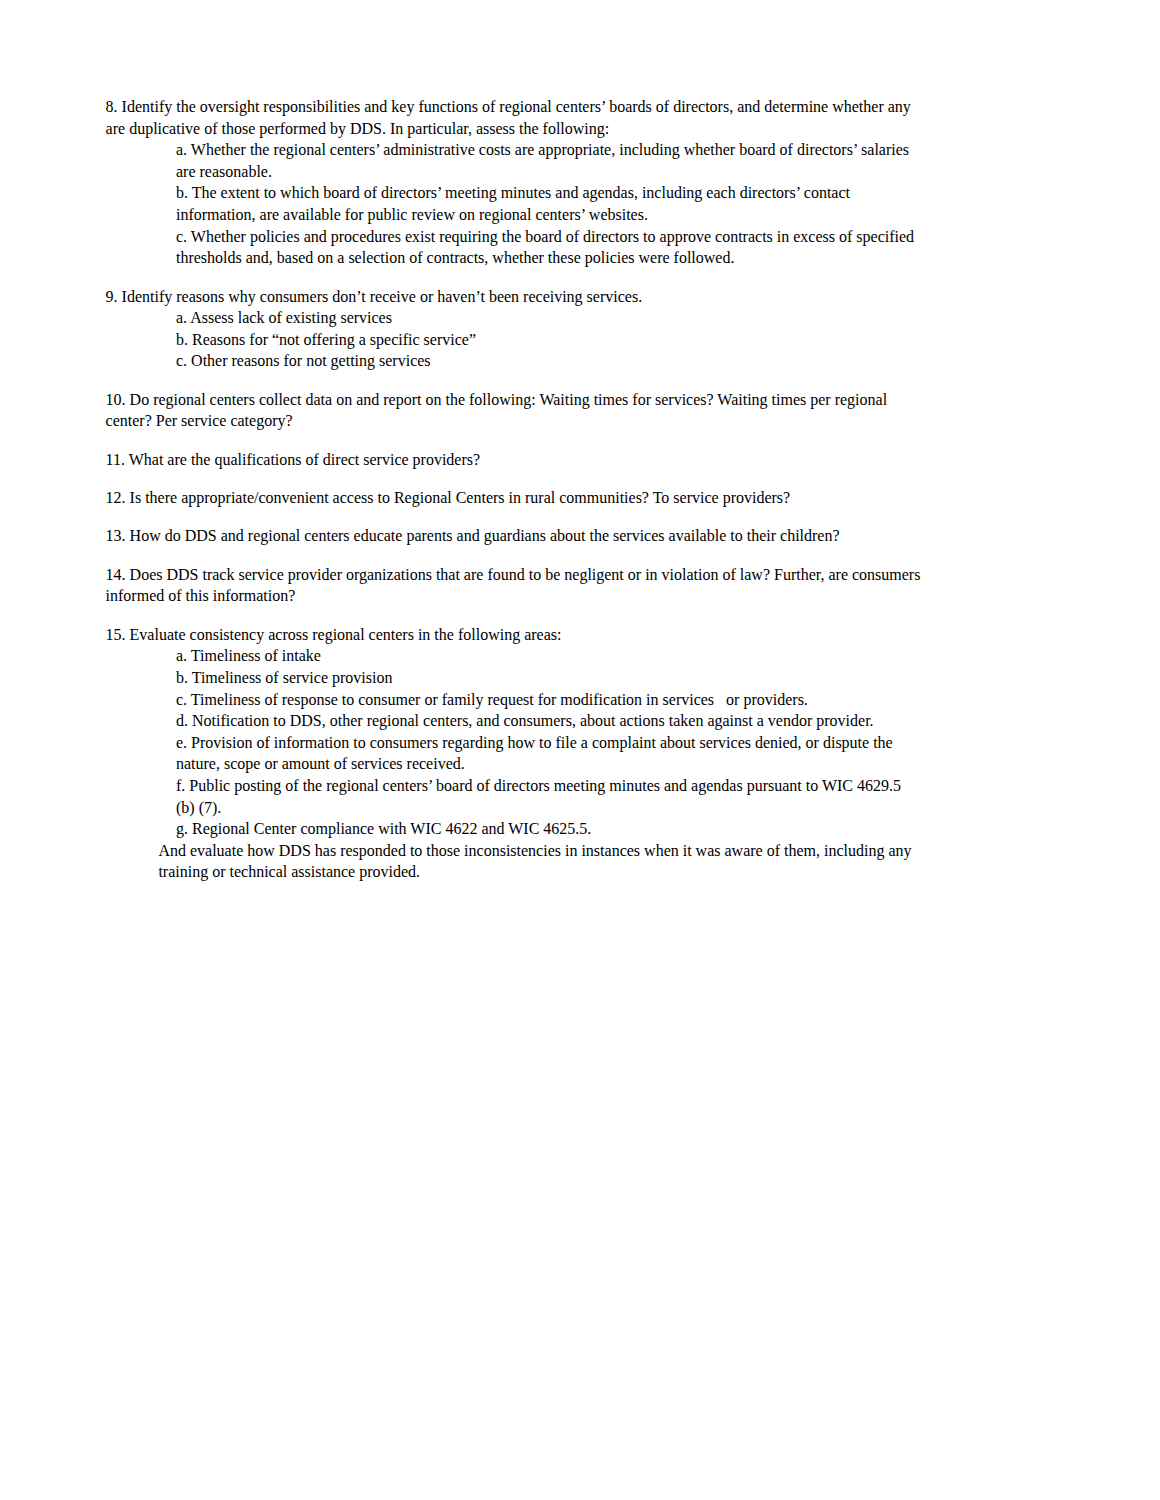8. Identify the oversight responsibilities and key functions of regional centers’ boards of directors, and determine whether any are duplicative of those performed by DDS. In particular, assess the following:
a. Whether the regional centers’ administrative costs are appropriate, including whether board of directors’ salaries are reasonable.
b. The extent to which board of directors’ meeting minutes and agendas, including each directors’ contact information, are available for public review on regional centers’ websites.
c. Whether policies and procedures exist requiring the board of directors to approve contracts in excess of specified thresholds and, based on a selection of contracts, whether these policies were followed.
9. Identify reasons why consumers don’t receive or haven’t been receiving services.
a. Assess lack of existing services
b. Reasons for “not offering a specific service”
c. Other reasons for not getting services
10. Do regional centers collect data on and report on the following: Waiting times for services? Waiting times per regional center? Per service category?
11. What are the qualifications of direct service providers?
12. Is there appropriate/convenient access to Regional Centers in rural communities? To service providers?
13. How do DDS and regional centers educate parents and guardians about the services available to their children?
14. Does DDS track service provider organizations that are found to be negligent or in violation of law? Further, are consumers informed of this information?
15. Evaluate consistency across regional centers in the following areas:
a. Timeliness of intake
b. Timeliness of service provision
c. Timeliness of response to consumer or family request for modification in services or providers.
d. Notification to DDS, other regional centers, and consumers, about actions taken against a vendor provider.
e. Provision of information to consumers regarding how to file a complaint about services denied, or dispute the nature, scope or amount of services received.
f. Public posting of the regional centers’ board of directors meeting minutes and agendas pursuant to WIC 4629.5 (b) (7).
g. Regional Center compliance with WIC 4622 and WIC 4625.5.
And evaluate how DDS has responded to those inconsistencies in instances when it was aware of them, including any training or technical assistance provided.